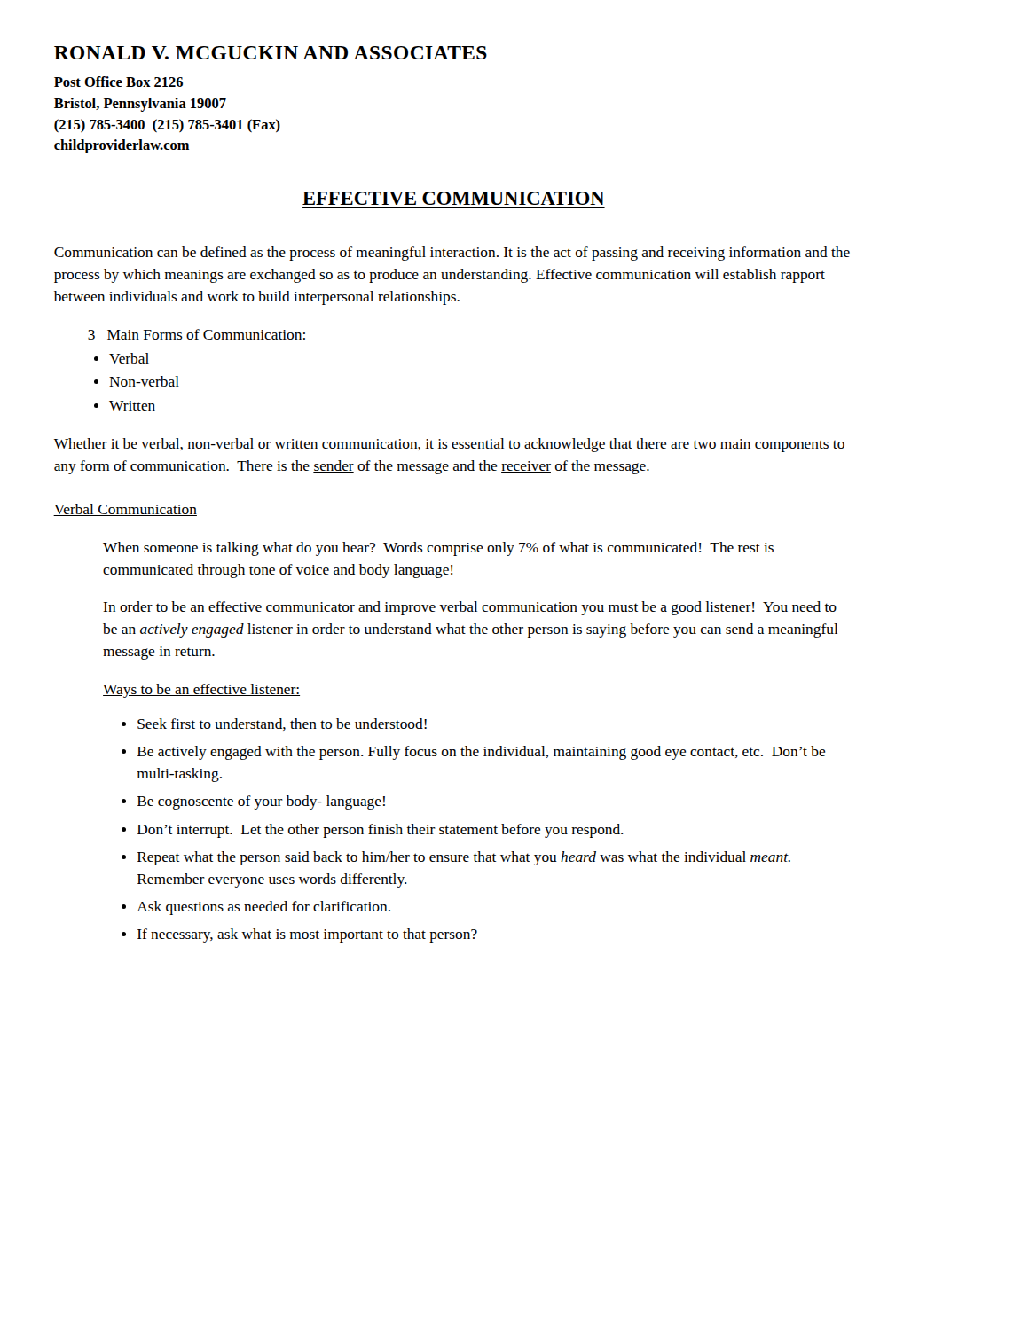RONALD V. MCGUCKIN AND ASSOCIATES
Post Office Box 2126
Bristol, Pennsylvania 19007
(215) 785-3400 (215) 785-3401 (Fax)
childproviderlaw.com
EFFECTIVE COMMUNICATION
Communication can be defined as the process of meaningful interaction. It is the act of passing and receiving information and the process by which meanings are exchanged so as to produce an understanding. Effective communication will establish rapport between individuals and work to build interpersonal relationships.
3 Main Forms of Communication:
Verbal
Non-verbal
Written
Whether it be verbal, non-verbal or written communication, it is essential to acknowledge that there are two main components to any form of communication. There is the sender of the message and the receiver of the message.
Verbal Communication
When someone is talking what do you hear? Words comprise only 7% of what is communicated! The rest is communicated through tone of voice and body language!
In order to be an effective communicator and improve verbal communication you must be a good listener! You need to be an actively engaged listener in order to understand what the other person is saying before you can send a meaningful message in return.
Ways to be an effective listener:
Seek first to understand, then to be understood!
Be actively engaged with the person. Fully focus on the individual, maintaining good eye contact, etc. Don’t be multi-tasking.
Be cognoscente of your body- language!
Don’t interrupt. Let the other person finish their statement before you respond.
Repeat what the person said back to him/her to ensure that what you heard was what the individual meant. Remember everyone uses words differently.
Ask questions as needed for clarification.
If necessary, ask what is most important to that person?